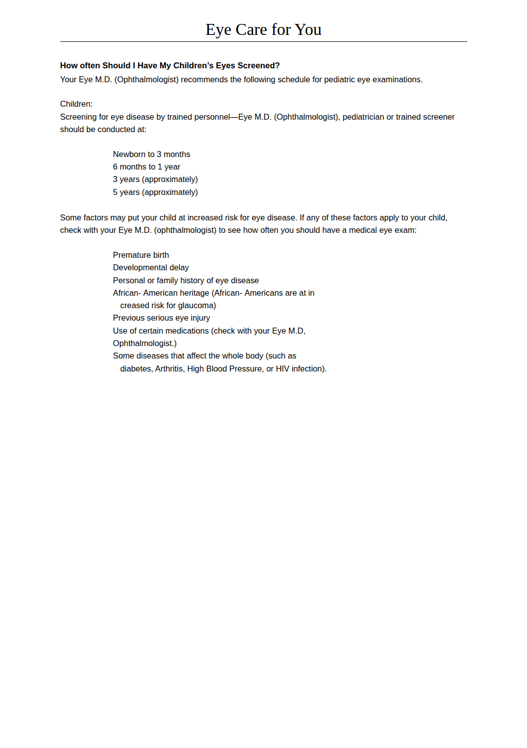Eye Care for You
How often Should I Have My Children’s Eyes Screened?
Your Eye M.D. (Ophthalmologist) recommends the following schedule for pediatric eye examinations.
Children:
Screening for eye disease by trained personnel—Eye M.D. (Ophthalmologist), pediatrician or trained screener should be conducted at:
Newborn to 3 months
6 months to 1 year
3 years (approximately)
5 years (approximately)
Some factors may put your child at increased risk for eye disease. If any of these factors apply to your child, check with your Eye M.D. (ophthalmologist) to see how often you should have a medical eye exam:
Premature birth
Developmental delay
Personal or family history of eye disease
African- American heritage (African- Americans are at in
creased risk for glaucoma)
Previous serious eye injury
Use of certain medications (check with your Eye M.D,
Ophthalmologist.)
Some diseases that affect the whole body (such as
diabetes, Arthritis, High Blood Pressure, or HIV infection).